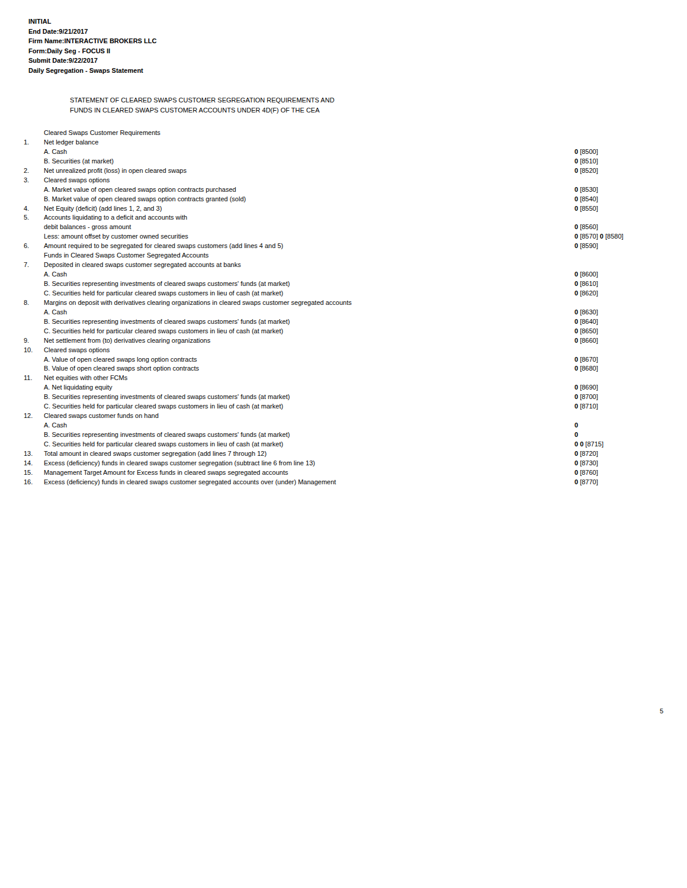INITIAL
End Date:9/21/2017
Firm Name:INTERACTIVE BROKERS LLC
Form:Daily Seg - FOCUS II
Submit Date:9/22/2017
Daily Segregation - Swaps Statement
STATEMENT OF CLEARED SWAPS CUSTOMER SEGREGATION REQUIREMENTS AND
FUNDS IN CLEARED SWAPS CUSTOMER ACCOUNTS UNDER 4D(F) OF THE CEA
| | Cleared Swaps Customer Requirements | |
| 1. | Net ledger balance | |
| | A. Cash | 0 [8500] |
| | B. Securities (at market) | 0 [8510] |
| 2. | Net unrealized profit (loss) in open cleared swaps | 0 [8520] |
| 3. | Cleared swaps options | |
| | A. Market value of open cleared swaps option contracts purchased | 0 [8530] |
| | B. Market value of open cleared swaps option contracts granted (sold) | 0 [8540] |
| 4. | Net Equity (deficit) (add lines 1, 2, and 3) | 0 [8550] |
| 5. | Accounts liquidating to a deficit and accounts with | |
| | debit balances - gross amount | 0 [8560] |
| | Less: amount offset by customer owned securities | 0 [8570] 0 [8580] |
| 6. | Amount required to be segregated for cleared swaps customers (add lines 4 and 5) | 0 [8590] |
| | Funds in Cleared Swaps Customer Segregated Accounts | |
| 7. | Deposited in cleared swaps customer segregated accounts at banks | |
| | A. Cash | 0 [8600] |
| | B. Securities representing investments of cleared swaps customers' funds (at market) | 0 [8610] |
| | C. Securities held for particular cleared swaps customers in lieu of cash (at market) | 0 [8620] |
| 8. | Margins on deposit with derivatives clearing organizations in cleared swaps customer segregated accounts | |
| | A. Cash | 0 [8630] |
| | B. Securities representing investments of cleared swaps customers' funds (at market) | 0 [8640] |
| | C. Securities held for particular cleared swaps customers in lieu of cash (at market) | 0 [8650] |
| 9. | Net settlement from (to) derivatives clearing organizations | 0 [8660] |
| 10. | Cleared swaps options | |
| | A. Value of open cleared swaps long option contracts | 0 [8670] |
| | B. Value of open cleared swaps short option contracts | 0 [8680] |
| 11. | Net equities with other FCMs | |
| | A. Net liquidating equity | 0 [8690] |
| | B. Securities representing investments of cleared swaps customers' funds (at market) | 0 [8700] |
| | C. Securities held for particular cleared swaps customers in lieu of cash (at market) | 0 [8710] |
| 12. | Cleared swaps customer funds on hand | |
| | A. Cash | 0 |
| | B. Securities representing investments of cleared swaps customers' funds (at market) | 0 |
| | C. Securities held for particular cleared swaps customers in lieu of cash (at market) | 0 0 [8715] |
| 13. | Total amount in cleared swaps customer segregation (add lines 7 through 12) | 0 [8720] |
| 14. | Excess (deficiency) funds in cleared swaps customer segregation (subtract line 6 from line 13) | 0 [8730] |
| 15. | Management Target Amount for Excess funds in cleared swaps segregated accounts | 0 [8760] |
| 16. | Excess (deficiency) funds in cleared swaps customer segregated accounts over (under) Management | 0 [8770] |
5